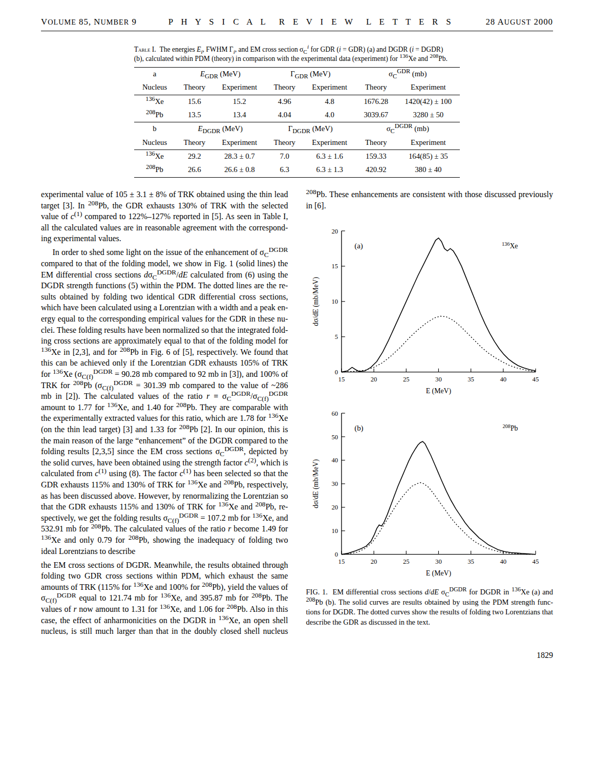VOLUME 85, NUMBER 9 P H Y S I C A L R E V I E W L E T T E R S 28 AUGUST 2000
Table I. The energies E i , FWHM Γ i , and EM cross section σ C i for GDR ( i = GDR) (a) and DGDR ( i = DGDR) (b), calculated within PDM (theory) in comparison with the experimental data (experiment) for 136 Xe and 208 Pb.
| a | E GDR (MeV) | Γ GDR (MeV) | σ C GDR (mb) |
| --- | --- | --- | --- |
| Nucleus | Theory | Experiment | Theory | Experiment | Theory | Experiment |
| 136 Xe | 15.6 | 15.2 | 4.96 | 4.8 | 1676.28 | 1420(42) ± 100 |
| 208 Pb | 13.5 | 13.4 | 4.04 | 4.0 | 3039.67 | 3280 ± 50 |
| b | E DGDR (MeV) | Γ DGDR (MeV) | σ C DGDR (mb) |
| Nucleus | Theory | Experiment | Theory | Experiment | Theory | Experiment |
| 136 Xe | 29.2 | 28.3 ± 0.7 | 7.0 | 6.3 ± 1.6 | 159.33 | 164(85) ± 35 |
| 208 Pb | 26.6 | 26.6 ± 0.8 | 6.3 | 6.3 ± 1.3 | 420.92 | 380 ± 40 |
experimental value of 105 ± 3.1 ± 8% of TRK obtained using the thin lead target [3]. In 208Pb, the GDR exhausts 130% of TRK with the selected value of c(1) compared to 122%–127% reported in [5]. As seen in Table I, all the calculated values are in reasonable agreement with the corresponding experimental values.
In order to shed some light on the issue of the enhancement of σCDGDR compared to that of the folding model, we show in Fig. 1 (solid lines) the EM differential cross sections dσCDGDR/dE calculated from (6) using the DGDR strength functions (5) within the PDM. The dotted lines are the results obtained by folding two identical GDR differential cross sections, which have been calculated using a Lorentzian with a width and a peak energy equal to the corresponding empirical values for the GDR in these nuclei. These folding results have been normalized so that the integrated folding cross sections are approximately equal to that of the folding model for 136Xe in [2,3], and for 208Pb in Fig. 6 of [5], respectively. We found that this can be achieved only if the Lorentzian GDR exhausts 105% of TRK for 136Xe (σC(f)DGDR = 90.28 mb compared to 92 mb in [3]), and 100% of TRK for 208Pb (σC(f)DGDR = 301.39 mb compared to the value of ~286 mb in [2]). The calculated values of the ratio r ≡ σCDGDR/σC(f)DGDR amount to 1.77 for 136Xe, and 1.40 for 208Pb. They are comparable with the experimentally extracted values for this ratio, which are 1.78 for 136Xe (on the thin lead target) [3] and 1.33 for 208Pb [2]. In our opinion, this is the main reason of the large “enhancement” of the DGDR compared to the folding results [2,3,5] since the EM cross sections σCDGDR, depicted by the solid curves, have been obtained using the strength factor c(2), which is calculated from c(1) using (8). The factor c(1) has been selected so that the GDR exhausts 115% and 130% of TRK for 136Xe and 208Pb, respectively, as has been discussed above. However, by renormalizing the Lorentzian so that the GDR exhausts 115% and 130% of TRK for 136Xe and 208Pb, respectively, we get the folding results σC(f)DGDR = 107.2 mb for 136Xe, and 532.91 mb for 208Pb. The calculated values of the ratio r become 1.49 for 136Xe and only 0.79 for 208Pb, showing the inadequacy of folding two ideal Lorentzians to describe
the EM cross sections of DGDR. Meanwhile, the results obtained through folding two GDR cross sections within PDM, which exhaust the same amounts of TRK (115% for 136Xe and 100% for 208Pb), yield the values of σC(f)DGDR equal to 121.74 mb for 136Xe, and 395.87 mb for 208Pb. The values of r now amount to 1.31 for 136Xe, and 1.06 for 208Pb. Also in this case, the effect of anharmonicities on the DGDR in 136Xe, an open shell nucleus, is still much larger than that in the doubly closed shell nucleus 208Pb. These enhancements are consistent with those discussed previously in [6].
15 20 25 30 35 40 45 E (MeV) 0 5 10 15 20 dσ/dE (mb/MeV) (a) 136Xe 15 20 25 30 35 40 45 E (MeV) 0 10 20 30 40 50 60 dσ/dE (mb/MeV) (b) 208Pb
FIG. 1. EM differential cross sections d/dE σCDGDR for DGDR in 136Xe (a) and 208Pb (b). The solid curves are results obtained by using the PDM strength functions for DGDR. The dotted curves show the results of folding two Lorentzians that describe the GDR as discussed in the text.
1829